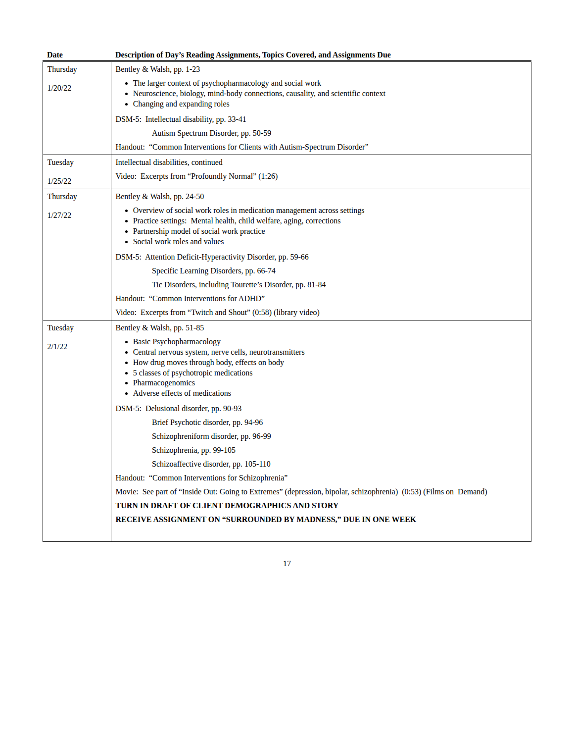| Date | Description of Day’s Reading Assignments, Topics Covered, and Assignments Due |
| --- | --- |
| Thursday 1/20/22 | Bentley & Walsh, pp. 1-23 The larger context of psychopharmacology and social work Neuroscience, biology, mind-body connections, causality, and scientific context Changing and expanding roles DSM-5: Intellectual disability, pp. 33-41 Autism Spectrum Disorder, pp. 50-59 Handout: “Common Interventions for Clients with Autism-Spectrum Disorder” |
| Tuesday 1/25/22 | Intellectual disabilities, continued Video: Excerpts from “Profoundly Normal” (1:26) |
| Thursday 1/27/22 | Bentley & Walsh, pp. 24-50 Overview of social work roles in medication management across settings Practice settings: Mental health, child welfare, aging, corrections Partnership model of social work practice Social work roles and values DSM-5: Attention Deficit-Hyperactivity Disorder, pp. 59-66 Specific Learning Disorders, pp. 66-74 Tic Disorders, including Tourette’s Disorder, pp. 81-84 Handout: “Common Interventions for ADHD” Video: Excerpts from “Twitch and Shout” (0:58) (library video) |
| Tuesday 2/1/22 | Bentley & Walsh, pp. 51-85 Basic Psychopharmacology Central nervous system, nerve cells, neurotransmitters How drug moves through body, effects on body 5 classes of psychotropic medications Pharmacogenomics Adverse effects of medications DSM-5: Delusional disorder, pp. 90-93 Brief Psychotic disorder, pp. 94-96 Schizophreniform disorder, pp. 96-99 Schizophrenia, pp. 99-105 Schizoaffective disorder, pp. 105-110 Handout: “Common Interventions for Schizophrenia” Movie: See part of “Inside Out: Going to Extremes” (depression, bipolar, schizophrenia) (0:53) (Films on Demand) TURN IN DRAFT OF CLIENT DEMOGRAPHICS AND STORY RECEIVE ASSIGNMENT ON “SURROUNDED BY MADNESS,” DUE IN ONE WEEK |
17